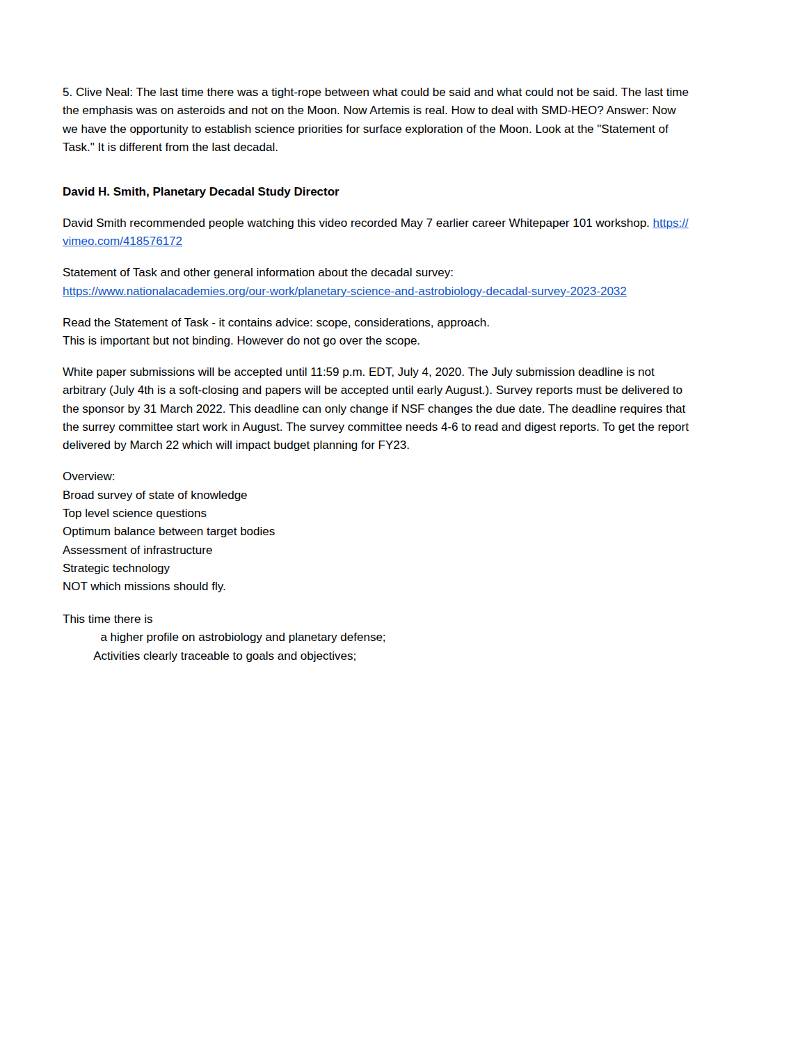5. Clive Neal: The last time there was a tight-rope between what could be said and what could not be said. The last time the emphasis was on asteroids and not on the Moon. Now Artemis is real. How to deal with SMD-HEO? Answer: Now we have the opportunity to establish science priorities for surface exploration of the Moon. Look at the "Statement of Task." It is different from the last decadal.
David H. Smith, Planetary Decadal Study Director
David Smith recommended people watching this video recorded May 7 earlier career Whitepaper 101 workshop. https://vimeo.com/418576172
Statement of Task and other general information about the decadal survey:
https://www.nationalacademies.org/our-work/planetary-science-and-astrobiology-decadal-survey-2023-2032
Read the Statement of Task - it contains advice: scope, considerations, approach.
This is important but not binding. However do not go over the scope.
White paper submissions will be accepted until 11:59 p.m. EDT, July 4, 2020. The July submission deadline is not arbitrary (July 4th is a soft-closing and papers will be accepted until early August.). Survey reports must be delivered to the sponsor by 31 March 2022. This deadline can only change if NSF changes the due date. The deadline requires that the surrey committee start work in August. The survey committee needs 4-6 to read and digest reports. To get the report delivered by March 22 which will impact budget planning for FY23.
Overview:
Broad survey of state of knowledge
Top level science questions
Optimum balance between target bodies
Assessment of infrastructure
Strategic technology
NOT which missions should fly.
This time there is
a higher profile on astrobiology and planetary defense;
Activities clearly traceable to goals and objectives;